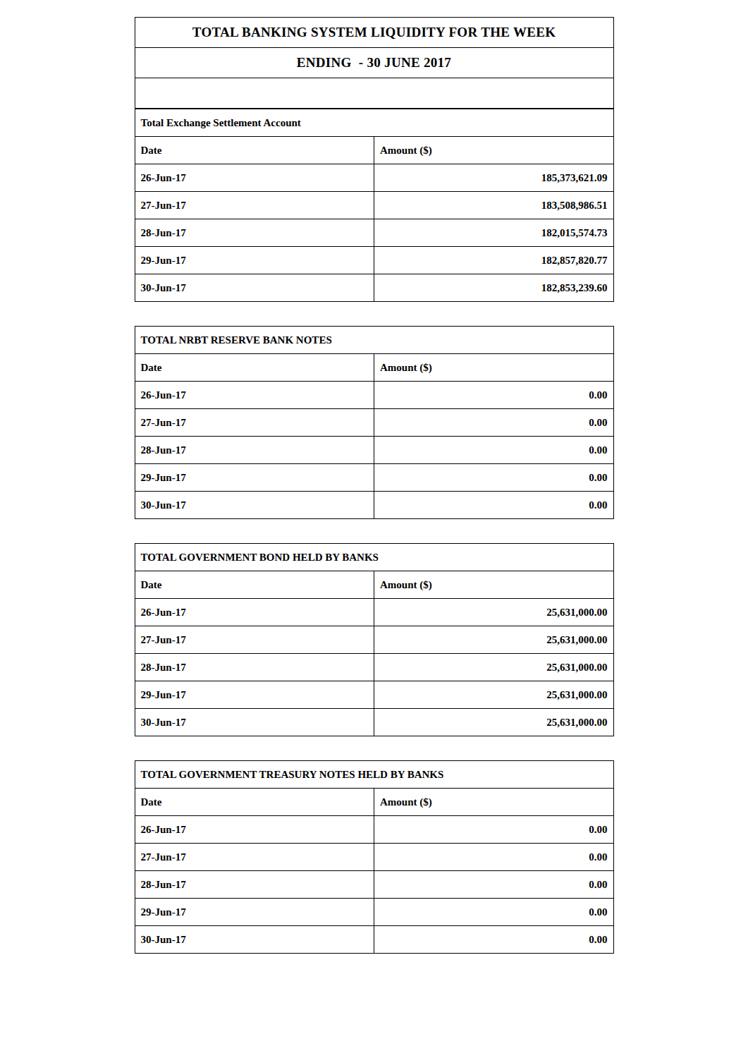| TOTAL BANKING SYSTEM LIQUIDITY FOR THE WEEK |
| ENDING - 30 JUNE 2017 |
| Total Exchange Settlement Account |
| Date | Amount ($) |
| 26-Jun-17 | 185,373,621.09 |
| 27-Jun-17 | 183,508,986.51 |
| 28-Jun-17 | 182,015,574.73 |
| 29-Jun-17 | 182,857,820.77 |
| 30-Jun-17 | 182,853,239.60 |
| TOTAL NRBT RESERVE BANK NOTES |
| Date | Amount ($) |
| 26-Jun-17 | 0.00 |
| 27-Jun-17 | 0.00 |
| 28-Jun-17 | 0.00 |
| 29-Jun-17 | 0.00 |
| 30-Jun-17 | 0.00 |
| TOTAL GOVERNMENT BOND HELD BY BANKS |
| Date | Amount ($) |
| 26-Jun-17 | 25,631,000.00 |
| 27-Jun-17 | 25,631,000.00 |
| 28-Jun-17 | 25,631,000.00 |
| 29-Jun-17 | 25,631,000.00 |
| 30-Jun-17 | 25,631,000.00 |
| TOTAL GOVERNMENT TREASURY NOTES HELD BY BANKS |
| Date | Amount ($) |
| 26-Jun-17 | 0.00 |
| 27-Jun-17 | 0.00 |
| 28-Jun-17 | 0.00 |
| 29-Jun-17 | 0.00 |
| 30-Jun-17 | 0.00 |